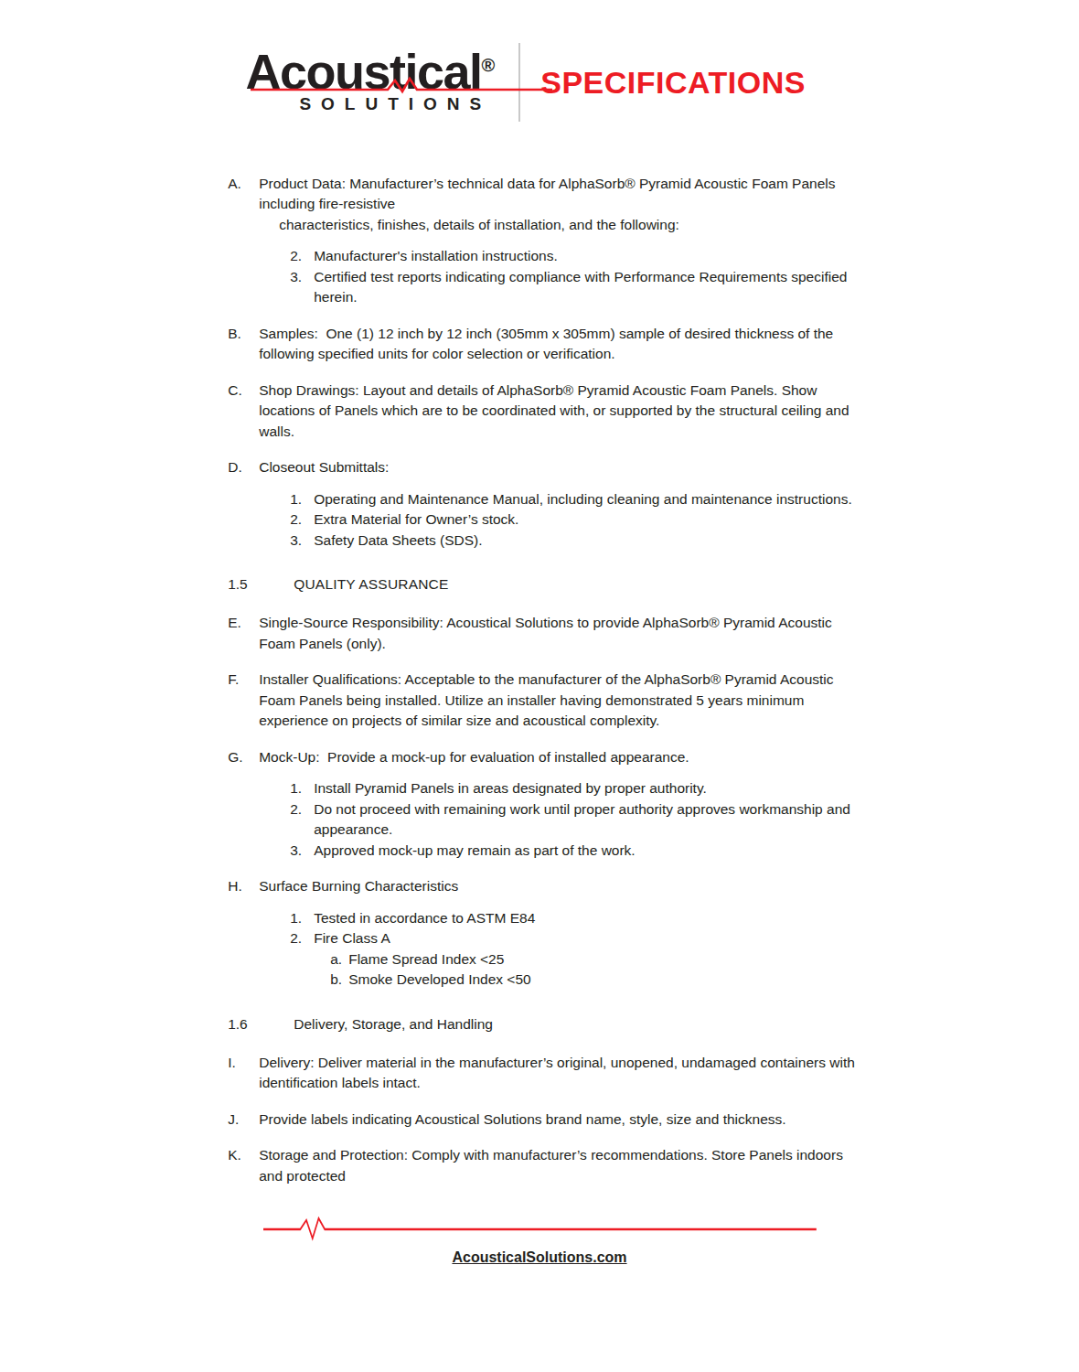Acoustical®
SOLUTIONS
SPECIFICATIONS
A.
Product Data: Manufacturer’s technical data for AlphaSorb® Pyramid Acoustic Foam Panels including fire-resistive characteristics, finishes, details of installation, and the following:
2. Manufacturer's installation instructions.
3. Certified test reports indicating compliance with Performance Requirements specified herein.
B.
Samples: One (1) 12 inch by 12 inch (305mm x 305mm) sample of desired thickness of the following specified units for color selection or verification.
C.
Shop Drawings: Layout and details of AlphaSorb® Pyramid Acoustic Foam Panels. Show locations of Panels which are to be coordinated with, or supported by the structural ceiling and walls.
D.
Closeout Submittals:
1. Operating and Maintenance Manual, including cleaning and maintenance instructions.
2. Extra Material for Owner’s stock.
3. Safety Data Sheets (SDS).
1.5
QUALITY ASSURANCE
E.
Single-Source Responsibility: Acoustical Solutions to provide AlphaSorb® Pyramid Acoustic Foam Panels (only).
F.
Installer Qualifications: Acceptable to the manufacturer of the AlphaSorb® Pyramid Acoustic Foam Panels being installed. Utilize an installer having demonstrated 5 years minimum experience on projects of similar size and acoustical complexity.
G.
Mock-Up: Provide a mock-up for evaluation of installed appearance.
1. Install Pyramid Panels in areas designated by proper authority.
2. Do not proceed with remaining work until proper authority approves workmanship and appearance.
3. Approved mock-up may remain as part of the work.
H.
Surface Burning Characteristics
1. Tested in accordance to ASTM E84
2. Fire Class A
a. Flame Spread Index <25
b. Smoke Developed Index <50
1.6
Delivery, Storage, and Handling
I.
Delivery: Deliver material in the manufacturer’s original, unopened, undamaged containers with identification labels intact.
J.
Provide labels indicating Acoustical Solutions brand name, style, size and thickness.
K.
Storage and Protection: Comply with manufacturer’s recommendations. Store Panels indoors and protected
AcousticalSolutions.com